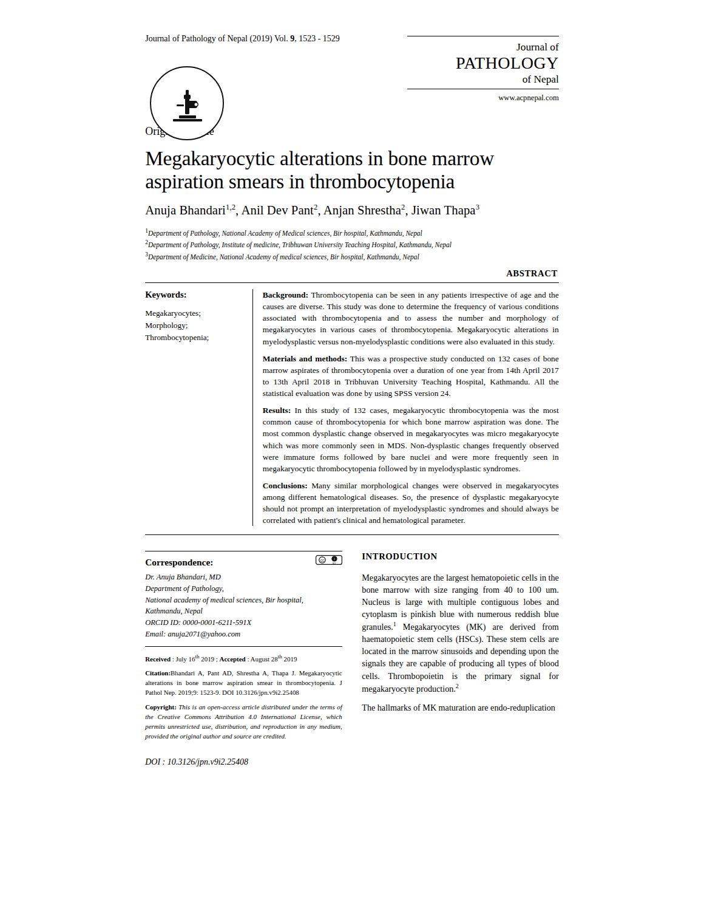Journal of Pathology of Nepal (2019) Vol. 9, 1523 - 1529
Journal of
PATHOLOGY
of Nepal
www.acpnepal.com
Original Article
Megakaryocytic alterations in bone marrow
aspiration smears in thrombocytopenia
Anuja Bhandari1,2, Anil Dev Pant2, Anjan Shrestha2, Jiwan Thapa3
1Department of Pathology, National Academy of Medical sciences, Bir hospital, Kathmandu, Nepal
2Department of Pathology, Institute of medicine, Tribhuwan University Teaching Hospital, Kathmandu, Nepal
3Department of Medicine, National Academy of medical sciences, Bir hospital, Kathmandu, Nepal
ABSTRACT
Keywords:
Megakaryocytes;
Morphology;
Thrombocytopenia;
Background: Thrombocytopenia can be seen in any patients irrespective of age and the causes are diverse. This study was done to determine the frequency of various conditions associated with thrombocytopenia and to assess the number and morphology of megakaryocytes in various cases of thrombocytopenia. Megakaryocytic alterations in myelodysplastic versus non-myelodysplastic conditions were also evaluated in this study.
Materials and methods: This was a prospective study conducted on 132 cases of bone marrow aspirates of thrombocytopenia over a duration of one year from 14th April 2017 to 13th April 2018 in Tribhuvan University Teaching Hospital, Kathmandu. All the statistical evaluation was done by using SPSS version 24.
Results: In this study of 132 cases, megakaryocytic thrombocytopenia was the most common cause of thrombocytopenia for which bone marrow aspiration was done. The most common dysplastic change observed in megakaryocytes was micro megakaryocyte which was more commonly seen in MDS. Non-dysplastic changes frequently observed were immature forms followed by bare nuclei and were more frequently seen in megakaryocytic thrombocytopenia followed by in myelodysplastic syndromes.
Conclusions: Many similar morphological changes were observed in megakaryocytes among different hematological diseases. So, the presence of dysplastic megakaryocyte should not prompt an interpretation of myelodysplastic syndromes and should always be correlated with patient's clinical and hematological parameter.
cc i BY
Correspondence:
Dr. Anuja Bhandari, MD
Department of Pathology,
National academy of medical sciences, Bir hospital, Kathmandu, Nepal
ORCID ID: 0000-0001-6211-591X
Email: anuja2071@yahoo.com
Received : July 16th 2019 ; Accepted : August 28th 2019
Citation: Bhandari A, Pant AD, Shrestha A, Thapa J. Megakaryocytic alterations in bone marrow aspiration smear in thrombocytopenia. J Pathol Nep. 2019;9: 1523-9. DOI 10.3126/jpn.v9i2.25408
Copyright: This is an open-access article distributed under the terms of the Creative Commons Attribution 4.0 International License, which permits unrestricted use, distribution, and reproduction in any medium, provided the original author and source are credited.
DOI : 10.3126/jpn.v9i2.25408
INTRODUCTION
Megakaryocytes are the largest hematopoietic cells in the bone marrow with size ranging from 40 to 100 um. Nucleus is large with multiple contiguous lobes and cytoplasm is pinkish blue with numerous reddish blue granules.1 Megakaryocytes (MK) are derived from haematopoietic stem cells (HSCs). These stem cells are located in the marrow sinusoids and depending upon the signals they are capable of producing all types of blood cells. Thrombopoietin is the primary signal for megakaryocyte production.2
The hallmarks of MK maturation are endo-reduplication